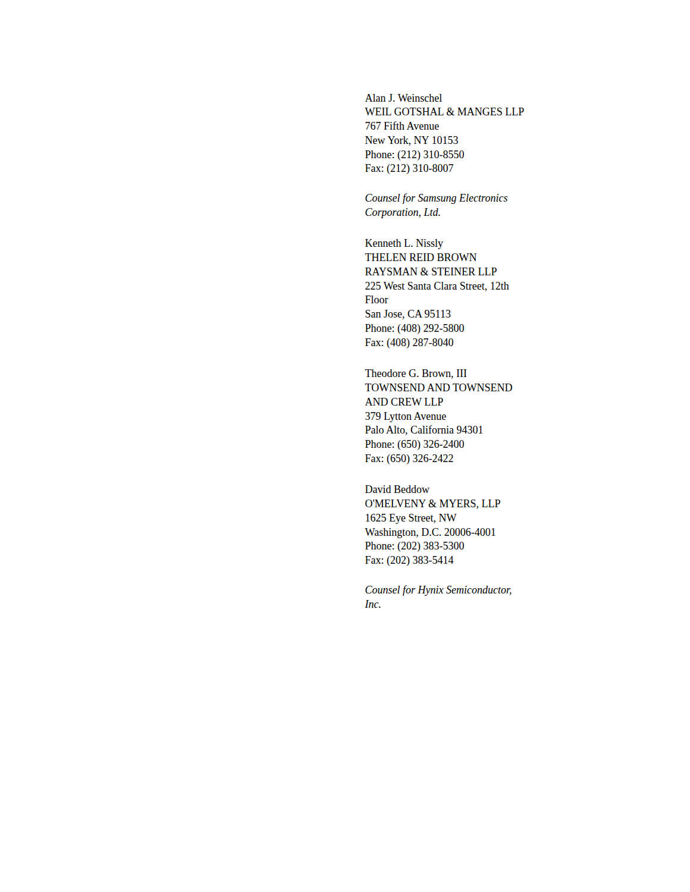Alan J. Weinschel
WEIL GOTSHAL & MANGES LLP
767 Fifth Avenue
New York, NY 10153
Phone: (212) 310-8550
Fax: (212) 310-8007
Counsel for Samsung Electronics
Corporation, Ltd.
Kenneth L. Nissly
THELEN REID BROWN
RAYSMAN & STEINER LLP
225 West Santa Clara Street, 12th Floor
San Jose, CA 95113
Phone: (408) 292-5800
Fax: (408) 287-8040
Theodore G. Brown, III
TOWNSEND AND TOWNSEND
AND CREW LLP
379 Lytton Avenue
Palo Alto, California 94301
Phone: (650) 326-2400
Fax: (650) 326-2422
David Beddow
O'MELVENY & MYERS, LLP
1625 Eye Street, NW
Washington, D.C. 20006-4001
Phone: (202) 383-5300
Fax: (202) 383-5414
Counsel for Hynix Semiconductor, Inc.